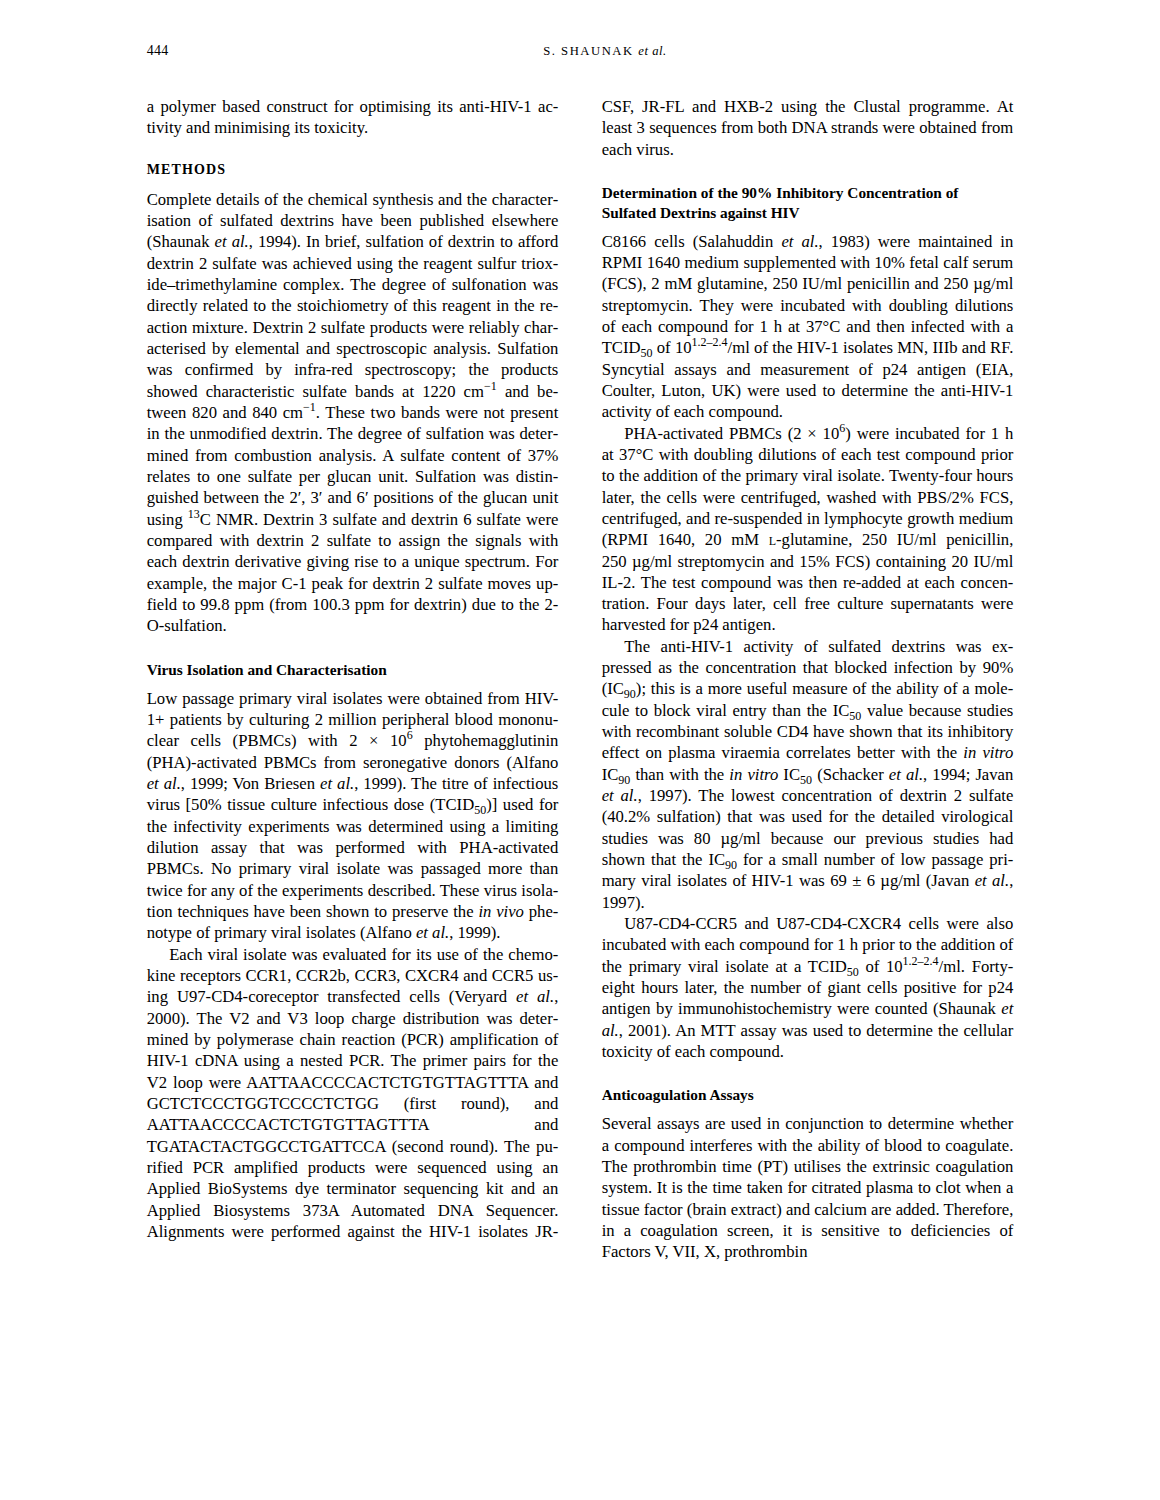444 S. Shaunak et al.
a polymer based construct for optimising its anti-HIV-1 activity and minimising its toxicity.
Methods
Complete details of the chemical synthesis and the characterisation of sulfated dextrins have been published elsewhere (Shaunak et al., 1994). In brief, sulfation of dextrin to afford dextrin 2 sulfate was achieved using the reagent sulfur trioxide–trimethylamine complex. The degree of sulfonation was directly related to the stoichiometry of this reagent in the reaction mixture. Dextrin 2 sulfate products were reliably characterised by elemental and spectroscopic analysis. Sulfation was confirmed by infra-red spectroscopy; the products showed characteristic sulfate bands at 1220 cm−1 and between 820 and 840 cm−1. These two bands were not present in the unmodified dextrin. The degree of sulfation was determined from combustion analysis. A sulfate content of 37% relates to one sulfate per glucan unit. Sulfation was distinguished between the 2′, 3′ and 6′ positions of the glucan unit using 13C NMR. Dextrin 3 sulfate and dextrin 6 sulfate were compared with dextrin 2 sulfate to assign the signals with each dextrin derivative giving rise to a unique spectrum. For example, the major C-1 peak for dextrin 2 sulfate moves up-field to 99.8 ppm (from 100.3 ppm for dextrin) due to the 2-O-sulfation.
Virus Isolation and Characterisation
Low passage primary viral isolates were obtained from HIV-1+ patients by culturing 2 million peripheral blood mononuclear cells (PBMCs) with 2 × 106 phytohemagglutinin (PHA)-activated PBMCs from seronegative donors (Alfano et al., 1999; Von Briesen et al., 1999). The titre of infectious virus [50% tissue culture infectious dose (TCID50)] used for the infectivity experiments was determined using a limiting dilution assay that was performed with PHA-activated PBMCs. No primary viral isolate was passaged more than twice for any of the experiments described. These virus isolation techniques have been shown to preserve the in vivo phenotype of primary viral isolates (Alfano et al., 1999).
Each viral isolate was evaluated for its use of the chemokine receptors CCR1, CCR2b, CCR3, CXCR4 and CCR5 using U97-CD4-coreceptor transfected cells (Veryard et al., 2000). The V2 and V3 loop charge distribution was determined by polymerase chain reaction (PCR) amplification of HIV-1 cDNA using a nested PCR. The primer pairs for the V2 loop were AATTAACCCCACTCTGTGTTAGTTTA and GCTCTCCCTGGTCCCCTCTGG (first round), and AATTAACCCCACTCTGTGTTAGTTTA and TGATACTACTGGCCTGATTCCA (second round). The purified PCR amplified products were sequenced using an Applied BioSystems dye terminator sequencing kit and an Applied Biosystems 373A Automated DNA Sequencer. Alignments were performed against the HIV-1 isolates JR-CSF, JR-FL and HXB-2 using the Clustal programme. At least 3 sequences from both DNA strands were obtained from each virus.
Determination of the 90% Inhibitory Concentration of Sulfated Dextrins against HIV
C8166 cells (Salahuddin et al., 1983) were maintained in RPMI 1640 medium supplemented with 10% fetal calf serum (FCS), 2 mM glutamine, 250 IU/ml penicillin and 250 µg/ml streptomycin. They were incubated with doubling dilutions of each compound for 1 h at 37°C and then infected with a TCID50 of 101.2–2.4/ml of the HIV-1 isolates MN, IIIb and RF. Syncytial assays and measurement of p24 antigen (EIA, Coulter, Luton, UK) were used to determine the anti-HIV-1 activity of each compound.
PHA-activated PBMCs (2 × 106) were incubated for 1 h at 37°C with doubling dilutions of each test compound prior to the addition of the primary viral isolate. Twenty-four hours later, the cells were centrifuged, washed with PBS/2% FCS, centrifuged, and re-suspended in lymphocyte growth medium (RPMI 1640, 20 mM l-glutamine, 250 IU/ml penicillin, 250 µg/ml streptomycin and 15% FCS) containing 20 IU/ml IL-2. The test compound was then re-added at each concentration. Four days later, cell free culture supernatants were harvested for p24 antigen.
The anti-HIV-1 activity of sulfated dextrins was expressed as the concentration that blocked infection by 90% (IC90); this is a more useful measure of the ability of a molecule to block viral entry than the IC50 value because studies with recombinant soluble CD4 have shown that its inhibitory effect on plasma viraemia correlates better with the in vitro IC90 than with the in vitro IC50 (Schacker et al., 1994; Javan et al., 1997). The lowest concentration of dextrin 2 sulfate (40.2% sulfation) that was used for the detailed virological studies was 80 µg/ml because our previous studies had shown that the IC90 for a small number of low passage primary viral isolates of HIV-1 was 69 ± 6 µg/ml (Javan et al., 1997).
U87-CD4-CCR5 and U87-CD4-CXCR4 cells were also incubated with each compound for 1 h prior to the addition of the primary viral isolate at a TCID50 of 101.2–2.4/ml. Forty-eight hours later, the number of giant cells positive for p24 antigen by immunohistochemistry were counted (Shaunak et al., 2001). An MTT assay was used to determine the cellular toxicity of each compound.
Anticoagulation Assays
Several assays are used in conjunction to determine whether a compound interferes with the ability of blood to coagulate. The prothrombin time (PT) utilises the extrinsic coagulation system. It is the time taken for citrated plasma to clot when a tissue factor (brain extract) and calcium are added. Therefore, in a coagulation screen, it is sensitive to deficiencies of Factors V, VII, X, prothrombin